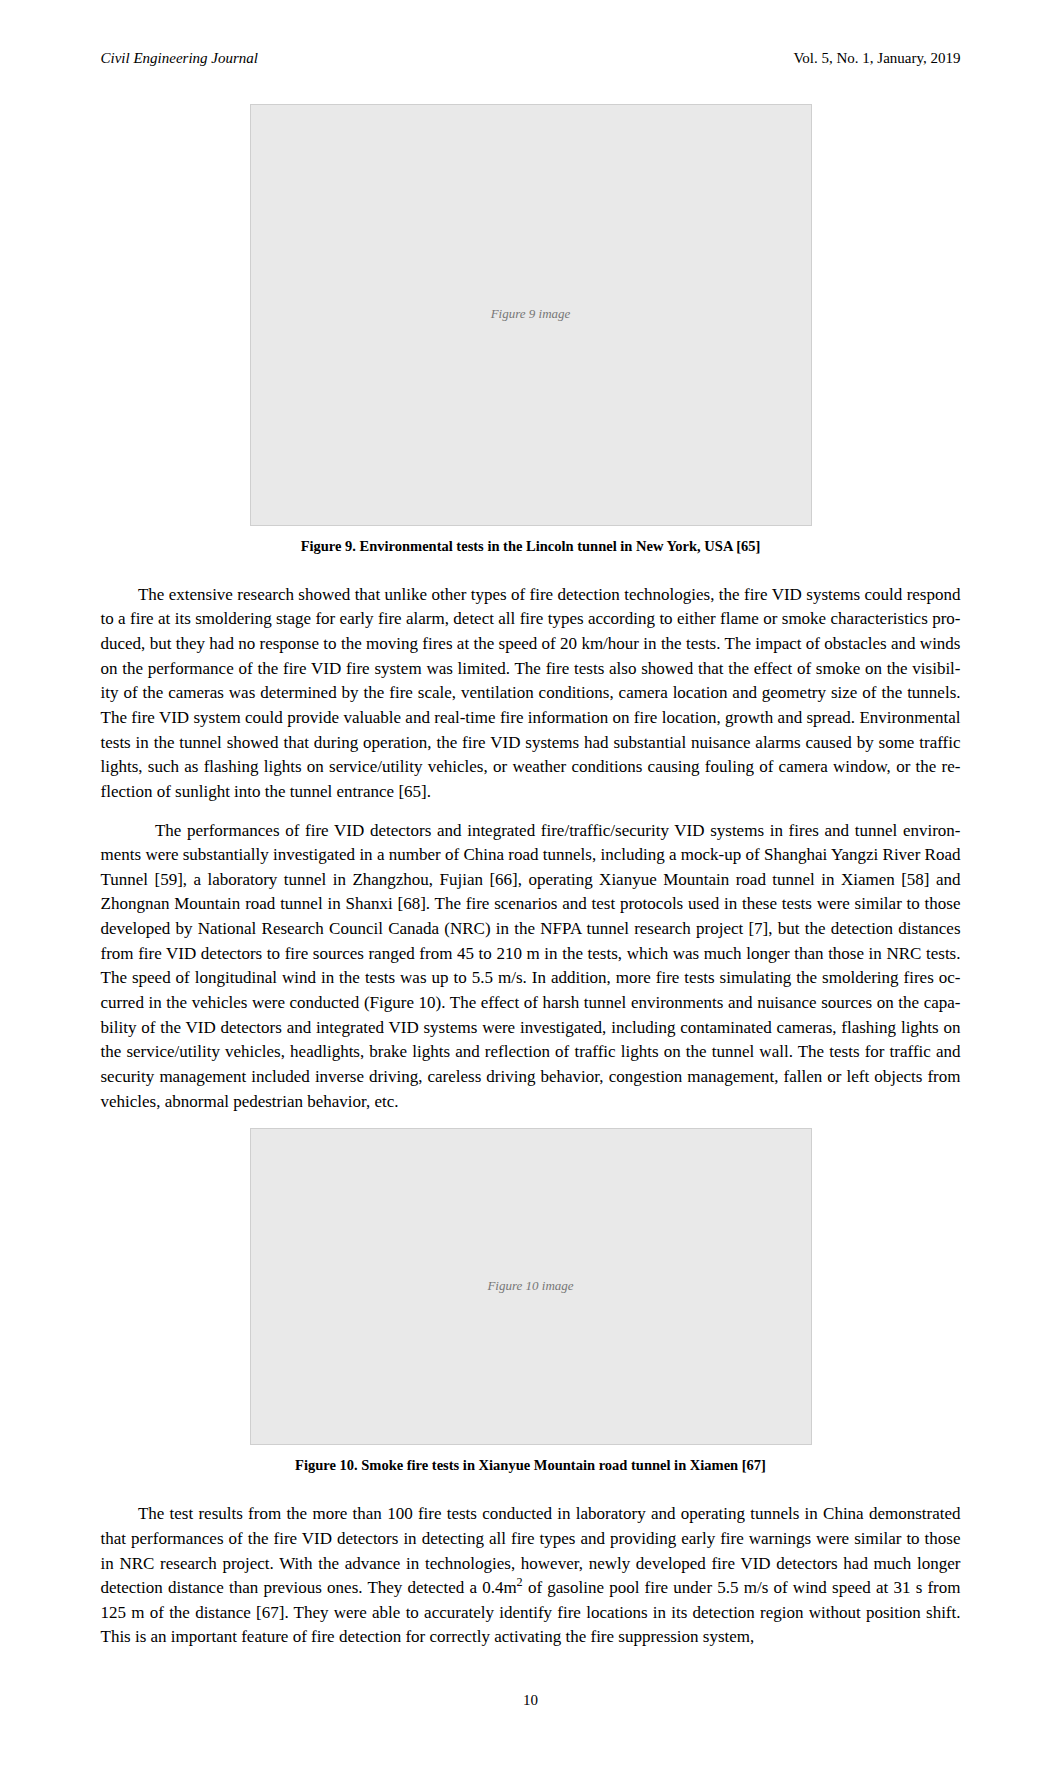Civil Engineering Journal
Vol. 5, No. 1, January, 2019
Figure 9 image
Figure 9. Environmental tests in the Lincoln tunnel in New York, USA [65]
The extensive research showed that unlike other types of fire detection technologies, the fire VID systems could respond to a fire at its smoldering stage for early fire alarm, detect all fire types according to either flame or smoke characteristics produced, but they had no response to the moving fires at the speed of 20 km/hour in the tests. The impact of obstacles and winds on the performance of the fire VID fire system was limited. The fire tests also showed that the effect of smoke on the visibility of the cameras was determined by the fire scale, ventilation conditions, camera location and geometry size of the tunnels. The fire VID system could provide valuable and real-time fire information on fire location, growth and spread. Environmental tests in the tunnel showed that during operation, the fire VID systems had substantial nuisance alarms caused by some traffic lights, such as flashing lights on service/utility vehicles, or weather conditions causing fouling of camera window, or the reflection of sunlight into the tunnel entrance [65].
The performances of fire VID detectors and integrated fire/traffic/security VID systems in fires and tunnel environments were substantially investigated in a number of China road tunnels, including a mock-up of Shanghai Yangzi River Road Tunnel [59], a laboratory tunnel in Zhangzhou, Fujian [66], operating Xianyue Mountain road tunnel in Xiamen [58] and Zhongnan Mountain road tunnel in Shanxi [68]. The fire scenarios and test protocols used in these tests were similar to those developed by National Research Council Canada (NRC) in the NFPA tunnel research project [7], but the detection distances from fire VID detectors to fire sources ranged from 45 to 210 m in the tests, which was much longer than those in NRC tests. The speed of longitudinal wind in the tests was up to 5.5 m/s. In addition, more fire tests simulating the smoldering fires occurred in the vehicles were conducted (Figure 10). The effect of harsh tunnel environments and nuisance sources on the capability of the VID detectors and integrated VID systems were investigated, including contaminated cameras, flashing lights on the service/utility vehicles, headlights, brake lights and reflection of traffic lights on the tunnel wall. The tests for traffic and security management included inverse driving, careless driving behavior, congestion management, fallen or left objects from vehicles, abnormal pedestrian behavior, etc.
Figure 10 image
Figure 10. Smoke fire tests in Xianyue Mountain road tunnel in Xiamen [67]
The test results from the more than 100 fire tests conducted in laboratory and operating tunnels in China demonstrated that performances of the fire VID detectors in detecting all fire types and providing early fire warnings were similar to those in NRC research project. With the advance in technologies, however, newly developed fire VID detectors had much longer detection distance than previous ones. They detected a 0.4m2 of gasoline pool fire under 5.5 m/s of wind speed at 31 s from 125 m of the distance [67]. They were able to accurately identify fire locations in its detection region without position shift. This is an important feature of fire detection for correctly activating the fire suppression system,
10